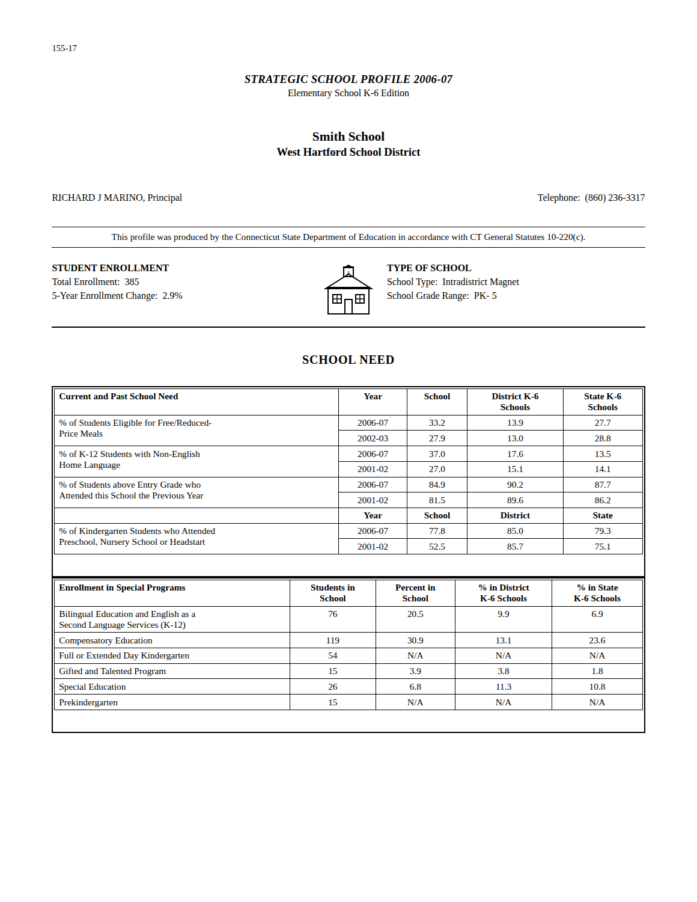155-17
STRATEGIC SCHOOL PROFILE 2006-07
Elementary School K-6 Edition
Smith School
West Hartford School District
RICHARD J MARINO, Principal
Telephone: (860) 236-3317
This profile was produced by the Connecticut State Department of Education in accordance with CT General Statutes 10-220(c).
Student Enrollment
Total Enrollment: 385
5-Year Enrollment Change: 2.9%
A
Type of School
School Type: Intradistrict Magnet
School Grade Range: PK- 5
SCHOOL NEED
| Current and Past School Need | Year | School | District K-6 Schools | State K-6 Schools |
| --- | --- | --- | --- | --- |
| % of Students Eligible for Free/Reduced- Price Meals | 2006-07 | 33.2 | 13.9 | 27.7 |
| 2002-03 | 27.9 | 13.0 | 28.8 |
| % of K-12 Students with Non-English Home Language | 2006-07 | 37.0 | 17.6 | 13.5 |
| 2001-02 | 27.0 | 15.1 | 14.1 |
| % of Students above Entry Grade who Attended this School the Previous Year | 2006-07 | 84.9 | 90.2 | 87.7 |
| 2001-02 | 81.5 | 89.6 | 86.2 |
| | Year | School | District | State |
| % of Kindergarten Students who Attended Preschool, Nursery School or Headstart | 2006-07 | 77.8 | 85.0 | 79.3 |
| 2001-02 | 52.5 | 85.7 | 75.1 |
| Enrollment in Special Programs | Students in School | Percent in School | % in District K-6 Schools | % in State K-6 Schools |
| --- | --- | --- | --- | --- |
| Bilingual Education and English as a Second Language Services (K-12) | 76 | 20.5 | 9.9 | 6.9 |
| Compensatory Education | 119 | 30.9 | 13.1 | 23.6 |
| Full or Extended Day Kindergarten | 54 | N/A | N/A | N/A |
| Gifted and Talented Program | 15 | 3.9 | 3.8 | 1.8 |
| Special Education | 26 | 6.8 | 11.3 | 10.8 |
| Prekindergarten | 15 | N/A | N/A | N/A |